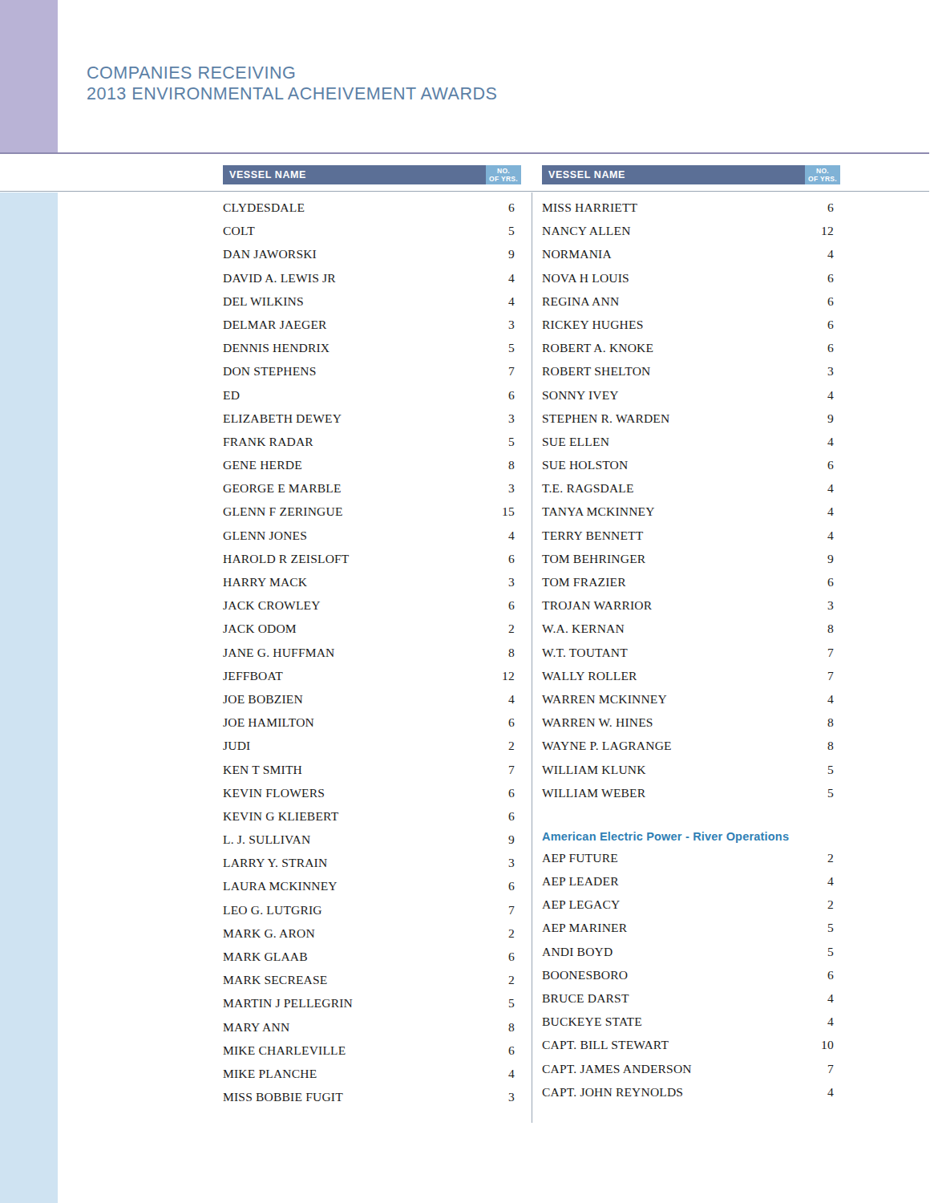COMPANIES RECEIVING
2013 ENVIRONMENTAL ACHEIVEMENT AWARDS
VESSEL NAME
NO.
OF YRS.
VESSEL NAME
NO.
OF YRS.
CLYDESDALE 6
COLT 5
DAN JAWORSKI 9
DAVID A. LEWIS JR 4
DEL WILKINS 4
DELMAR JAEGER 3
DENNIS HENDRIX 5
DON STEPHENS 7
ED 6
ELIZABETH DEWEY 3
FRANK RADAR 5
GENE HERDE 8
GEORGE E MARBLE 3
GLENN F ZERINGUE 15
GLENN JONES 4
HAROLD R ZEISLOFT 6
HARRY MACK 3
JACK CROWLEY 6
JACK ODOM 2
JANE G. HUFFMAN 8
JEFFBOAT 12
JOE BOBZIEN 4
JOE HAMILTON 6
JUDI 2
KEN T SMITH 7
KEVIN FLOWERS 6
KEVIN G KLIEBERT 6
L. J. SULLIVAN 9
LARRY Y. STRAIN 3
LAURA MCKINNEY 6
LEO G. LUTGRIG 7
MARK G. ARON 2
MARK GLAAB 6
MARK SECREASE 2
MARTIN J PELLEGRIN 5
MARY ANN 8
MIKE CHARLEVILLE 6
MIKE PLANCHE 4
MISS BOBBIE FUGIT 3
MISS HARRIETT 6
NANCY ALLEN 12
NORMANIA 4
NOVA H LOUIS 6
REGINA ANN 6
RICKEY HUGHES 6
ROBERT A. KNOKE 6
ROBERT SHELTON 3
SONNY IVEY 4
STEPHEN R. WARDEN 9
SUE ELLEN 4
SUE HOLSTON 6
T.E. RAGSDALE 4
TANYA MCKINNEY 4
TERRY BENNETT 4
TOM BEHRINGER 9
TOM FRAZIER 6
TROJAN WARRIOR 3
W.A. KERNAN 8
W.T. TOUTANT 7
WALLY ROLLER 7
WARREN MCKINNEY 4
WARREN W. HINES 8
WAYNE P. LAGRANGE 8
WILLIAM KLUNK 5
WILLIAM WEBER 5
American Electric Power - River Operations
AEP FUTURE 2
AEP LEADER 4
AEP LEGACY 2
AEP MARINER 5
ANDI BOYD 5
BOONESBORO 6
BRUCE DARST 4
BUCKEYE STATE 4
CAPT. BILL STEWART 10
CAPT. JAMES ANDERSON 7
CAPT. JOHN REYNOLDS 4